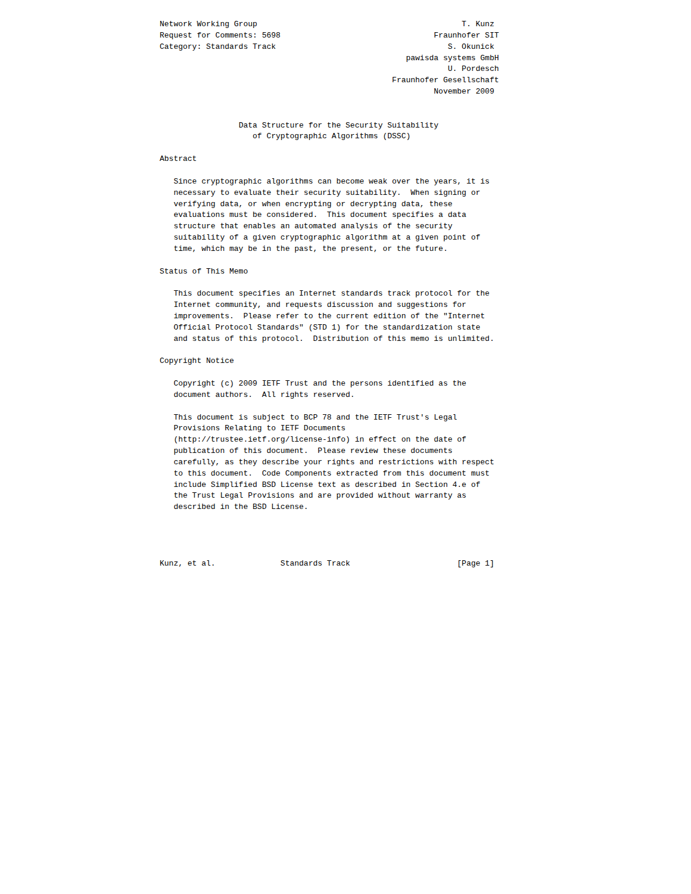Network Working Group                                            T. Kunz
Request for Comments: 5698                                 Fraunhofer SIT
Category: Standards Track                                     S. Okunick
                                                     pawisda systems GmbH
                                                              U. Pordesch
                                                  Fraunhofer Gesellschaft
                                                           November 2009


                 Data Structure for the Security Suitability
                    of Cryptographic Algorithms (DSSC)

Abstract

   Since cryptographic algorithms can become weak over the years, it is
   necessary to evaluate their security suitability.  When signing or
   verifying data, or when encrypting or decrypting data, these
   evaluations must be considered.  This document specifies a data
   structure that enables an automated analysis of the security
   suitability of a given cryptographic algorithm at a given point of
   time, which may be in the past, the present, or the future.

Status of This Memo

   This document specifies an Internet standards track protocol for the
   Internet community, and requests discussion and suggestions for
   improvements.  Please refer to the current edition of the "Internet
   Official Protocol Standards" (STD 1) for the standardization state
   and status of this protocol.  Distribution of this memo is unlimited.

Copyright Notice

   Copyright (c) 2009 IETF Trust and the persons identified as the
   document authors.  All rights reserved.

   This document is subject to BCP 78 and the IETF Trust's Legal
   Provisions Relating to IETF Documents
   (http://trustee.ietf.org/license-info) in effect on the date of
   publication of this document.  Please review these documents
   carefully, as they describe your rights and restrictions with respect
   to this document.  Code Components extracted from this document must
   include Simplified BSD License text as described in Section 4.e of
   the Trust Legal Provisions and are provided without warranty as
   described in the BSD License.




Kunz, et al.              Standards Track                       [Page 1]